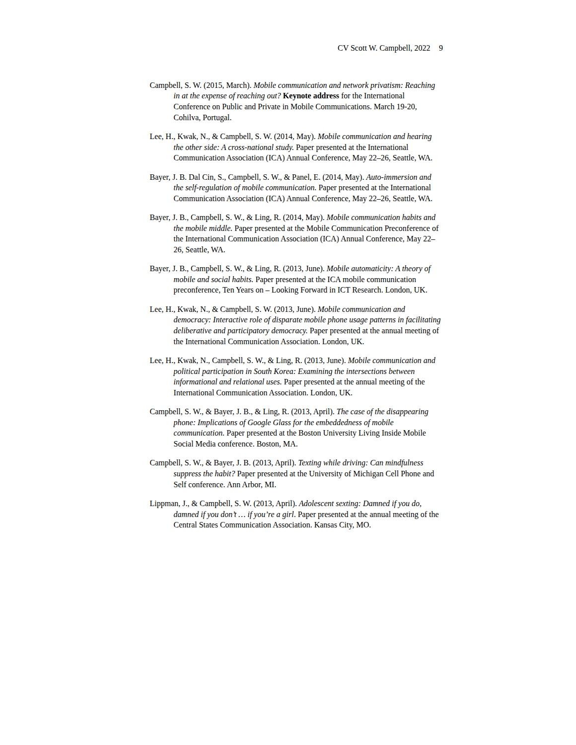CV Scott W. Campbell, 20229
Campbell, S. W. (2015, March). Mobile communication and network privatism: Reaching in at the expense of reaching out? Keynote address for the International Conference on Public and Private in Mobile Communications. March 19-20, Cohilva, Portugal.
Lee, H., Kwak, N., & Campbell, S. W. (2014, May). Mobile communication and hearing the other side: A cross-national study. Paper presented at the International Communication Association (ICA) Annual Conference, May 22–26, Seattle, WA.
Bayer, J. B. Dal Cin, S., Campbell, S. W., & Panel, E. (2014, May). Auto-immersion and the self-regulation of mobile communication. Paper presented at the International Communication Association (ICA) Annual Conference, May 22–26, Seattle, WA.
Bayer, J. B., Campbell, S. W., & Ling, R. (2014, May). Mobile communication habits and the mobile middle. Paper presented at the Mobile Communication Preconference of the International Communication Association (ICA) Annual Conference, May 22–26, Seattle, WA.
Bayer, J. B., Campbell, S. W., & Ling, R. (2013, June). Mobile automaticity: A theory of mobile and social habits. Paper presented at the ICA mobile communication preconference, Ten Years on – Looking Forward in ICT Research. London, UK.
Lee, H., Kwak, N., & Campbell, S. W. (2013, June). Mobile communication and democracy: Interactive role of disparate mobile phone usage patterns in facilitating deliberative and participatory democracy. Paper presented at the annual meeting of the International Communication Association. London, UK.
Lee, H., Kwak, N., Campbell, S. W., & Ling, R. (2013, June). Mobile communication and political participation in South Korea: Examining the intersections between informational and relational uses. Paper presented at the annual meeting of the International Communication Association. London, UK.
Campbell, S. W., & Bayer, J. B., & Ling, R. (2013, April). The case of the disappearing phone: Implications of Google Glass for the embeddedness of mobile communication. Paper presented at the Boston University Living Inside Mobile Social Media conference. Boston, MA.
Campbell, S. W., & Bayer, J. B. (2013, April). Texting while driving: Can mindfulness suppress the habit? Paper presented at the University of Michigan Cell Phone and Self conference. Ann Arbor, MI.
Lippman, J., & Campbell, S. W. (2013, April). Adolescent sexting: Damned if you do, damned if you don’t … if you’re a girl. Paper presented at the annual meeting of the Central States Communication Association. Kansas City, MO.